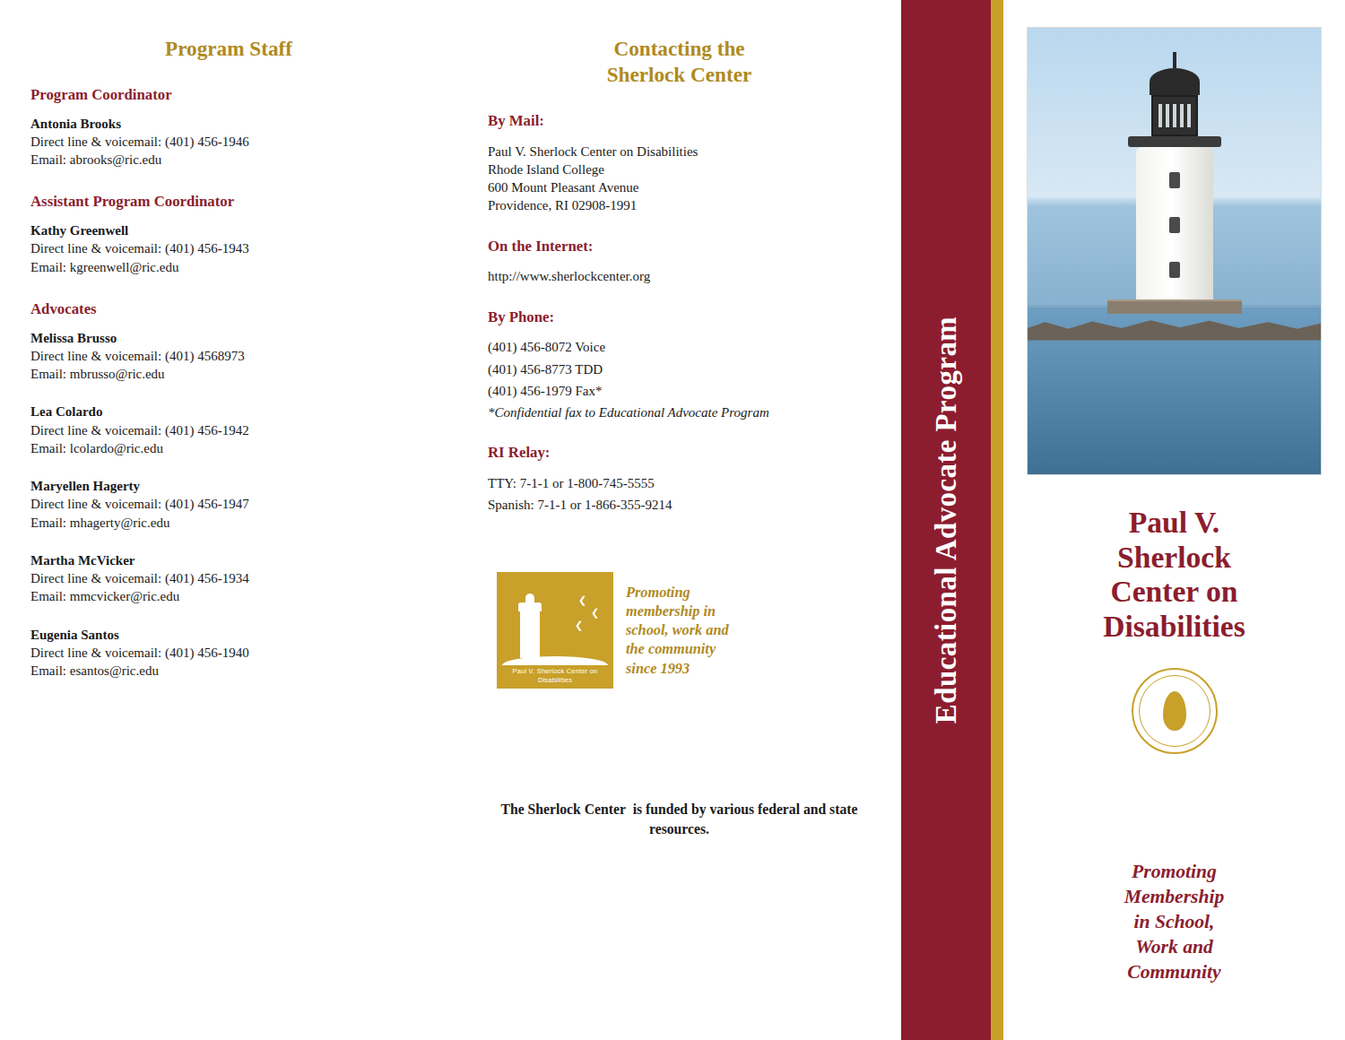Program Staff
Program Coordinator
Antonia Brooks Direct line & voicemail: (401) 456-1946 Email: abrooks@ric.edu
Assistant Program Coordinator
Kathy Greenwell Direct line & voicemail: (401) 456-1943 Email: kgreenwell@ric.edu
Advocates
Melissa Brusso Direct line & voicemail: (401) 4568973 Email: mbrusso@ric.edu
Lea Colardo Direct line & voicemail: (401) 456-1942 Email: lcolardo@ric.edu
Maryellen Hagerty Direct line & voicemail: (401) 456-1947 Email: mhagerty@ric.edu
Martha McVicker Direct line & voicemail: (401) 456-1934 Email: mmcvicker@ric.edu
Eugenia Santos Direct line & voicemail: (401) 456-1940 Email: esantos@ric.edu
Contacting the
Sherlock Center
By Mail:
Paul V. Sherlock Center on Disabilities Rhode Island College 600 Mount Pleasant Avenue Providence, RI 02908-1991
On the Internet:
http://www.sherlockcenter.org
By Phone:
(401) 456-8072 Voice
(401) 456-8773 TDD
(401) 456-1979 Fax*
*Confidential fax to Educational Advocate Program
RI Relay:
TTY: 7-1-1 or 1-800-745-5555
Spanish: 7-1-1 or 1-866-355-9214
❮ ❮ ❮ Paul V. Sherlock Center on Disabilities
Promoting
membership in
school, work and
the community
since 1993
The Sherlock Center is funded by various federal and state resources.
Educational Advocate Program
Paul V.
Sherlock
Center on
Disabilities
Promoting
Membership
in School,
Work and
Community